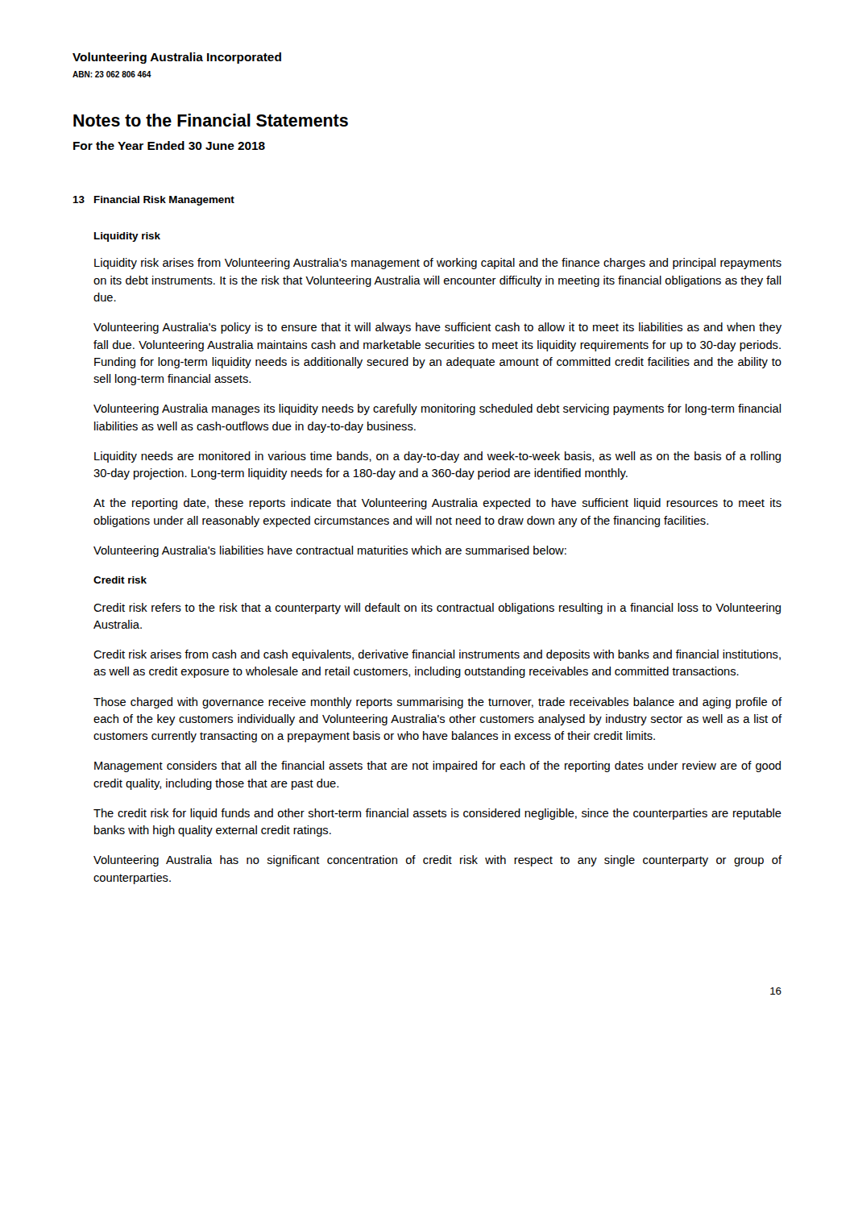Volunteering Australia Incorporated
ABN: 23 062 806 464
Notes to the Financial Statements
For the Year Ended 30 June 2018
13 Financial Risk Management
Liquidity risk
Liquidity risk arises from Volunteering Australia's management of working capital and the finance charges and principal repayments on its debt instruments. It is the risk that Volunteering Australia will encounter difficulty in meeting its financial obligations as they fall due.
Volunteering Australia's policy is to ensure that it will always have sufficient cash to allow it to meet its liabilities as and when they fall due. Volunteering Australia maintains cash and marketable securities to meet its liquidity requirements for up to 30-day periods. Funding for long-term liquidity needs is additionally secured by an adequate amount of committed credit facilities and the ability to sell long-term financial assets.
Volunteering Australia manages its liquidity needs by carefully monitoring scheduled debt servicing payments for long-term financial liabilities as well as cash-outflows due in day-to-day business.
Liquidity needs are monitored in various time bands, on a day-to-day and week-to-week basis, as well as on the basis of a rolling 30-day projection. Long-term liquidity needs for a 180-day and a 360-day period are identified monthly.
At the reporting date, these reports indicate that Volunteering Australia expected to have sufficient liquid resources to meet its obligations under all reasonably expected circumstances and will not need to draw down any of the financing facilities.
Volunteering Australia's liabilities have contractual maturities which are summarised below:
Credit risk
Credit risk refers to the risk that a counterparty will default on its contractual obligations resulting in a financial loss to Volunteering Australia.
Credit risk arises from cash and cash equivalents, derivative financial instruments and deposits with banks and financial institutions, as well as credit exposure to wholesale and retail customers, including outstanding receivables and committed transactions.
Those charged with governance receive monthly reports summarising the turnover, trade receivables balance and aging profile of each of the key customers individually and Volunteering Australia's other customers analysed by industry sector as well as a list of customers currently transacting on a prepayment basis or who have balances in excess of their credit limits.
Management considers that all the financial assets that are not impaired for each of the reporting dates under review are of good credit quality, including those that are past due.
The credit risk for liquid funds and other short-term financial assets is considered negligible, since the counterparties are reputable banks with high quality external credit ratings.
Volunteering Australia has no significant concentration of credit risk with respect to any single counterparty or group of counterparties.
16